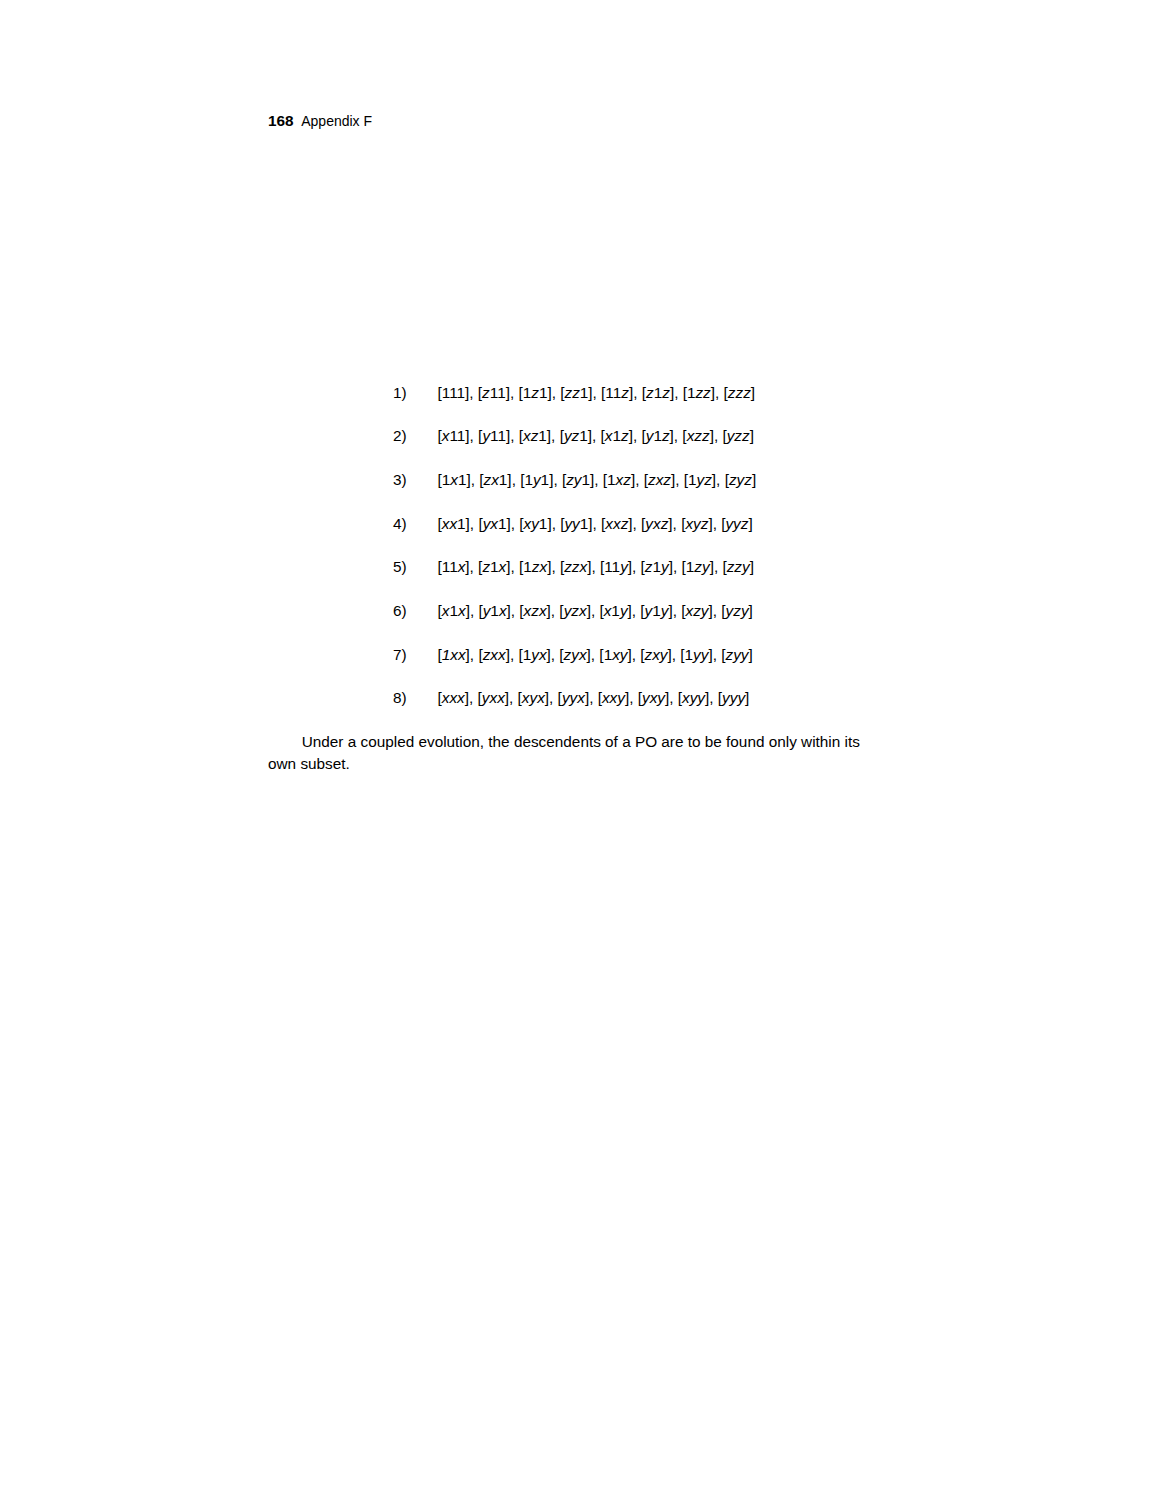168 Appendix F
1)[111], [z11], [1z1], [zz1], [11z], [z1z], [1zz], [zzz]
2)[x11], [y11], [xz1], [yz1], [x1z], [y1z], [xzz], [yzz]
3)[1x1], [zx1], [1y1], [zy1], [1xz], [zxz], [1yz], [zyz]
4)[xx1], [yx1], [xy1], [yy1], [xxz], [yxz], [xyz], [yyz]
5)[11x], [z1x], [1zx], [zzx], [11y], [z1y], [1zy], [zzy]
6)[x1x], [y1x], [xzx], [yzx], [x1y], [y1y], [xzy], [yzy]
7)[1xx], [zxx], [1yx], [zyx], [1xy], [zxy], [1yy], [zyy]
8)[xxx], [yxx], [xyx], [yyx], [xxy], [yxy], [xyy], [yyy]
Under a coupled evolution, the descendents of a PO are to be found only within its own subset.